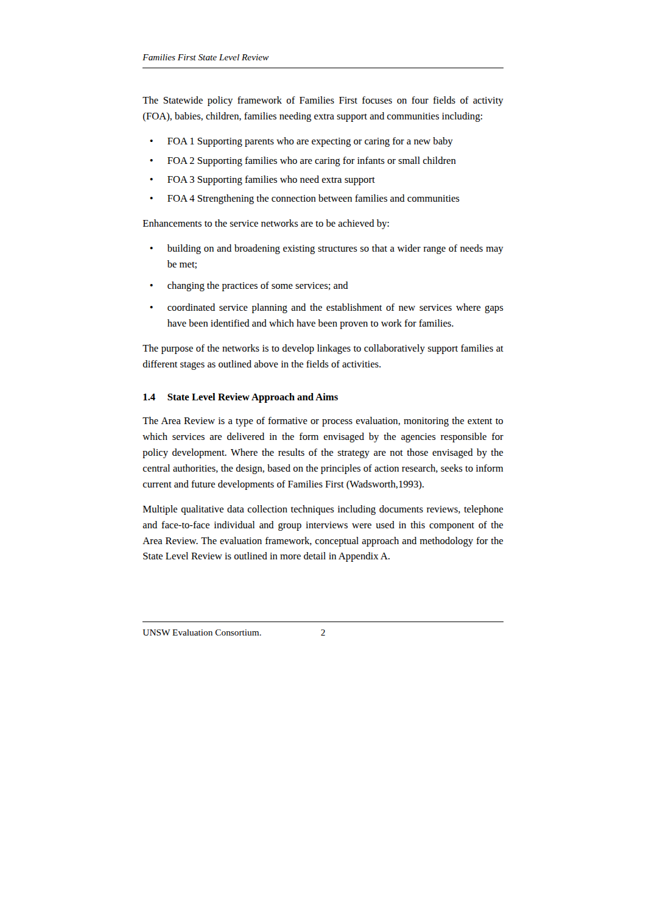Families First State Level Review
The Statewide policy framework of Families First focuses on four fields of activity (FOA), babies, children, families needing extra support and communities including:
FOA 1 Supporting parents who are expecting or caring for a new baby
FOA 2 Supporting families who are caring for infants or small children
FOA 3 Supporting families who need extra support
FOA 4 Strengthening the connection between families and communities
Enhancements to the service networks are to be achieved by:
building on and broadening existing structures so that a wider range of needs may be met;
changing the practices of some services; and
coordinated service planning and the establishment of new services where gaps have been identified and which have been proven to work for families.
The purpose of the networks is to develop linkages to collaboratively support families at different stages as outlined above in the fields of activities.
1.4 State Level Review Approach and Aims
The Area Review is a type of formative or process evaluation, monitoring the extent to which services are delivered in the form envisaged by the agencies responsible for policy development. Where the results of the strategy are not those envisaged by the central authorities, the design, based on the principles of action research, seeks to inform current and future developments of Families First (Wadsworth,1993).
Multiple qualitative data collection techniques including documents reviews, telephone and face-to-face individual and group interviews were used in this component of the Area Review. The evaluation framework, conceptual approach and methodology for the State Level Review is outlined in more detail in Appendix A.
UNSW Evaluation Consortium. 2